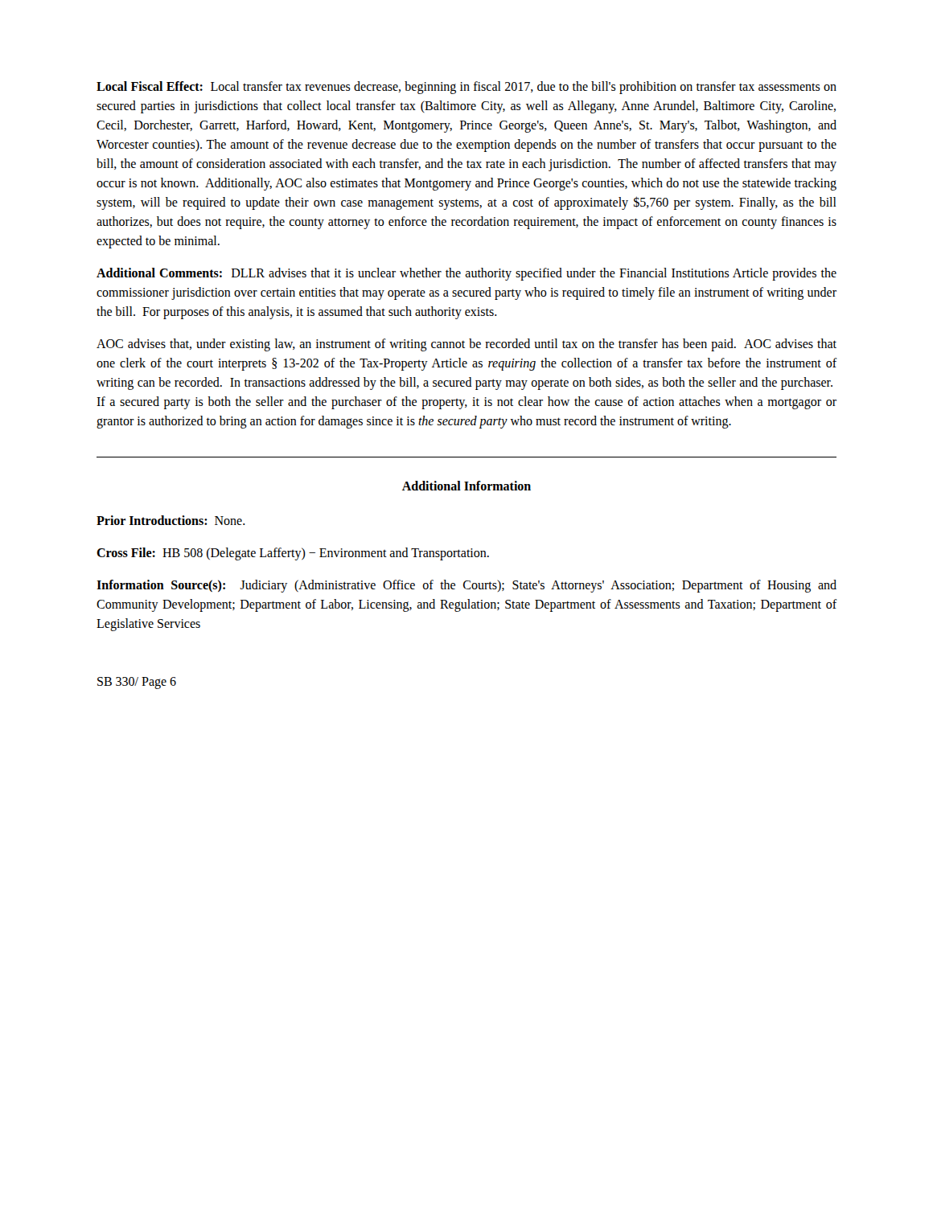Local Fiscal Effect: Local transfer tax revenues decrease, beginning in fiscal 2017, due to the bill's prohibition on transfer tax assessments on secured parties in jurisdictions that collect local transfer tax (Baltimore City, as well as Allegany, Anne Arundel, Baltimore City, Caroline, Cecil, Dorchester, Garrett, Harford, Howard, Kent, Montgomery, Prince George's, Queen Anne's, St. Mary's, Talbot, Washington, and Worcester counties). The amount of the revenue decrease due to the exemption depends on the number of transfers that occur pursuant to the bill, the amount of consideration associated with each transfer, and the tax rate in each jurisdiction. The number of affected transfers that may occur is not known. Additionally, AOC also estimates that Montgomery and Prince George's counties, which do not use the statewide tracking system, will be required to update their own case management systems, at a cost of approximately $5,760 per system. Finally, as the bill authorizes, but does not require, the county attorney to enforce the recordation requirement, the impact of enforcement on county finances is expected to be minimal.
Additional Comments: DLLR advises that it is unclear whether the authority specified under the Financial Institutions Article provides the commissioner jurisdiction over certain entities that may operate as a secured party who is required to timely file an instrument of writing under the bill. For purposes of this analysis, it is assumed that such authority exists.
AOC advises that, under existing law, an instrument of writing cannot be recorded until tax on the transfer has been paid. AOC advises that one clerk of the court interprets § 13-202 of the Tax-Property Article as requiring the collection of a transfer tax before the instrument of writing can be recorded. In transactions addressed by the bill, a secured party may operate on both sides, as both the seller and the purchaser. If a secured party is both the seller and the purchaser of the property, it is not clear how the cause of action attaches when a mortgagor or grantor is authorized to bring an action for damages since it is the secured party who must record the instrument of writing.
Additional Information
Prior Introductions: None.
Cross File: HB 508 (Delegate Lafferty) − Environment and Transportation.
Information Source(s): Judiciary (Administrative Office of the Courts); State's Attorneys' Association; Department of Housing and Community Development; Department of Labor, Licensing, and Regulation; State Department of Assessments and Taxation; Department of Legislative Services
SB 330/ Page 6